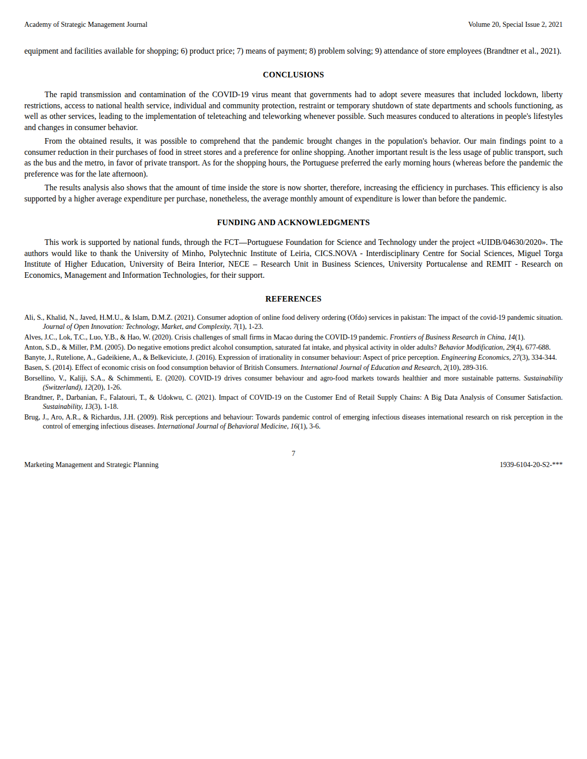Academy of Strategic Management Journal Volume 20, Special Issue 2, 2021
equipment and facilities available for shopping; 6) product price; 7) means of payment; 8) problem solving; 9) attendance of store employees (Brandtner et al., 2021).
CONCLUSIONS
The rapid transmission and contamination of the COVID-19 virus meant that governments had to adopt severe measures that included lockdown, liberty restrictions, access to national health service, individual and community protection, restraint or temporary shutdown of state departments and schools functioning, as well as other services, leading to the implementation of teleteaching and teleworking whenever possible. Such measures conduced to alterations in people's lifestyles and changes in consumer behavior.
From the obtained results, it was possible to comprehend that the pandemic brought changes in the population's behavior. Our main findings point to a consumer reduction in their purchases of food in street stores and a preference for online shopping. Another important result is the less usage of public transport, such as the bus and the metro, in favor of private transport. As for the shopping hours, the Portuguese preferred the early morning hours (whereas before the pandemic the preference was for the late afternoon).
The results analysis also shows that the amount of time inside the store is now shorter, therefore, increasing the efficiency in purchases. This efficiency is also supported by a higher average expenditure per purchase, nonetheless, the average monthly amount of expenditure is lower than before the pandemic.
FUNDING AND ACKNOWLEDGMENTS
This work is supported by national funds, through the FCT—Portuguese Foundation for Science and Technology under the project «UIDB/04630/2020». The authors would like to thank the University of Minho, Polytechnic Institute of Leiria, CICS.NOVA - Interdisciplinary Centre for Social Sciences, Miguel Torga Institute of Higher Education, University of Beira Interior, NECE – Research Unit in Business Sciences, University Portucalense and REMIT - Research on Economics, Management and Information Technologies, for their support.
REFERENCES
Ali, S., Khalid, N., Javed, H.M.U., & Islam, D.M.Z. (2021). Consumer adoption of online food delivery ordering (Ofdo) services in pakistan: The impact of the covid-19 pandemic situation. Journal of Open Innovation: Technology, Market, and Complexity, 7(1), 1-23.
Alves, J.C., Lok, T.C., Luo, Y.B., & Hao, W. (2020). Crisis challenges of small firms in Macao during the COVID-19 pandemic. Frontiers of Business Research in China, 14(1).
Anton, S.D., & Miller, P.M. (2005). Do negative emotions predict alcohol consumption, saturated fat intake, and physical activity in older adults? Behavior Modification, 29(4), 677-688.
Banyte, J., Rutelione, A., Gadeikiene, A., & Belkeviciute, J. (2016). Expression of irrationality in consumer behaviour: Aspect of price perception. Engineering Economics, 27(3), 334-344.
Basen, S. (2014). Effect of economic crisis on food consumption behavior of British Consumers. International Journal of Education and Research, 2(10), 289-316.
Borsellino, V., Kaliji, S.A., & Schimmenti, E. (2020). COVID-19 drives consumer behaviour and agro-food markets towards healthier and more sustainable patterns. Sustainability (Switzerland), 12(20), 1-26.
Brandtner, P., Darbanian, F., Falatouri, T., & Udokwu, C. (2021). Impact of COVID-19 on the Customer End of Retail Supply Chains: A Big Data Analysis of Consumer Satisfaction. Sustainability, 13(3), 1-18.
Brug, J., Aro, A.R., & Richardus, J.H. (2009). Risk perceptions and behaviour: Towards pandemic control of emerging infectious diseases international research on risk perception in the control of emerging infectious diseases. International Journal of Behavioral Medicine, 16(1), 3-6.
7
Marketing Management and Strategic Planning 1939-6104-20-S2-***